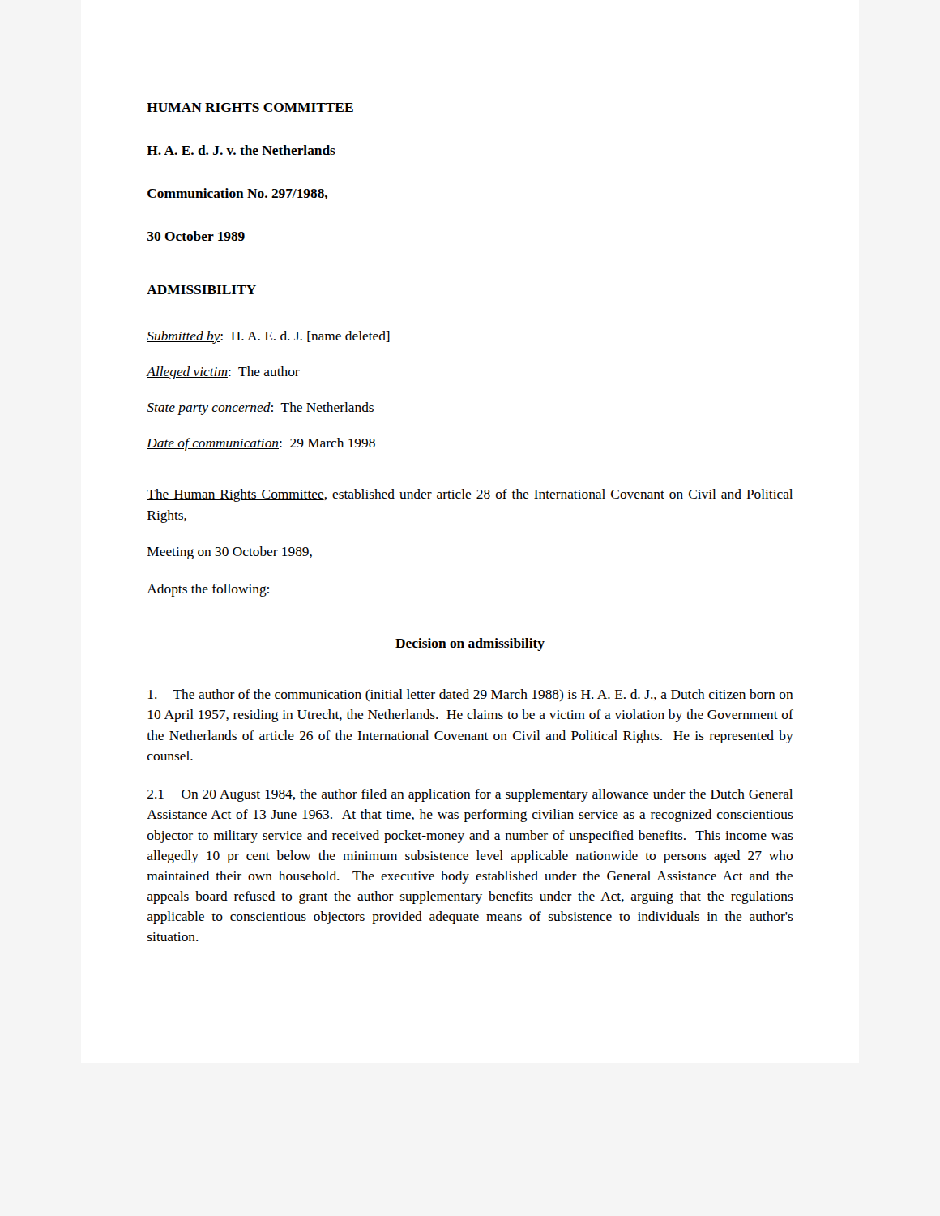HUMAN RIGHTS COMMITTEE
H. A. E. d. J. v. the Netherlands
Communication No. 297/1988,
30 October 1989
ADMISSIBILITY
Submitted by: H. A. E. d. J. [name deleted]
Alleged victim: The author
State party concerned: The Netherlands
Date of communication: 29 March 1998
The Human Rights Committee, established under article 28 of the International Covenant on Civil and Political Rights,
Meeting on 30 October 1989,
Adopts the following:
Decision on admissibility
1. The author of the communication (initial letter dated 29 March 1988) is H. A. E. d. J., a Dutch citizen born on 10 April 1957, residing in Utrecht, the Netherlands. He claims to be a victim of a violation by the Government of the Netherlands of article 26 of the International Covenant on Civil and Political Rights. He is represented by counsel.
2.1 On 20 August 1984, the author filed an application for a supplementary allowance under the Dutch General Assistance Act of 13 June 1963. At that time, he was performing civilian service as a recognized conscientious objector to military service and received pocket-money and a number of unspecified benefits. This income was allegedly 10 pr cent below the minimum subsistence level applicable nationwide to persons aged 27 who maintained their own household. The executive body established under the General Assistance Act and the appeals board refused to grant the author supplementary benefits under the Act, arguing that the regulations applicable to conscientious objectors provided adequate means of subsistence to individuals in the author's situation.